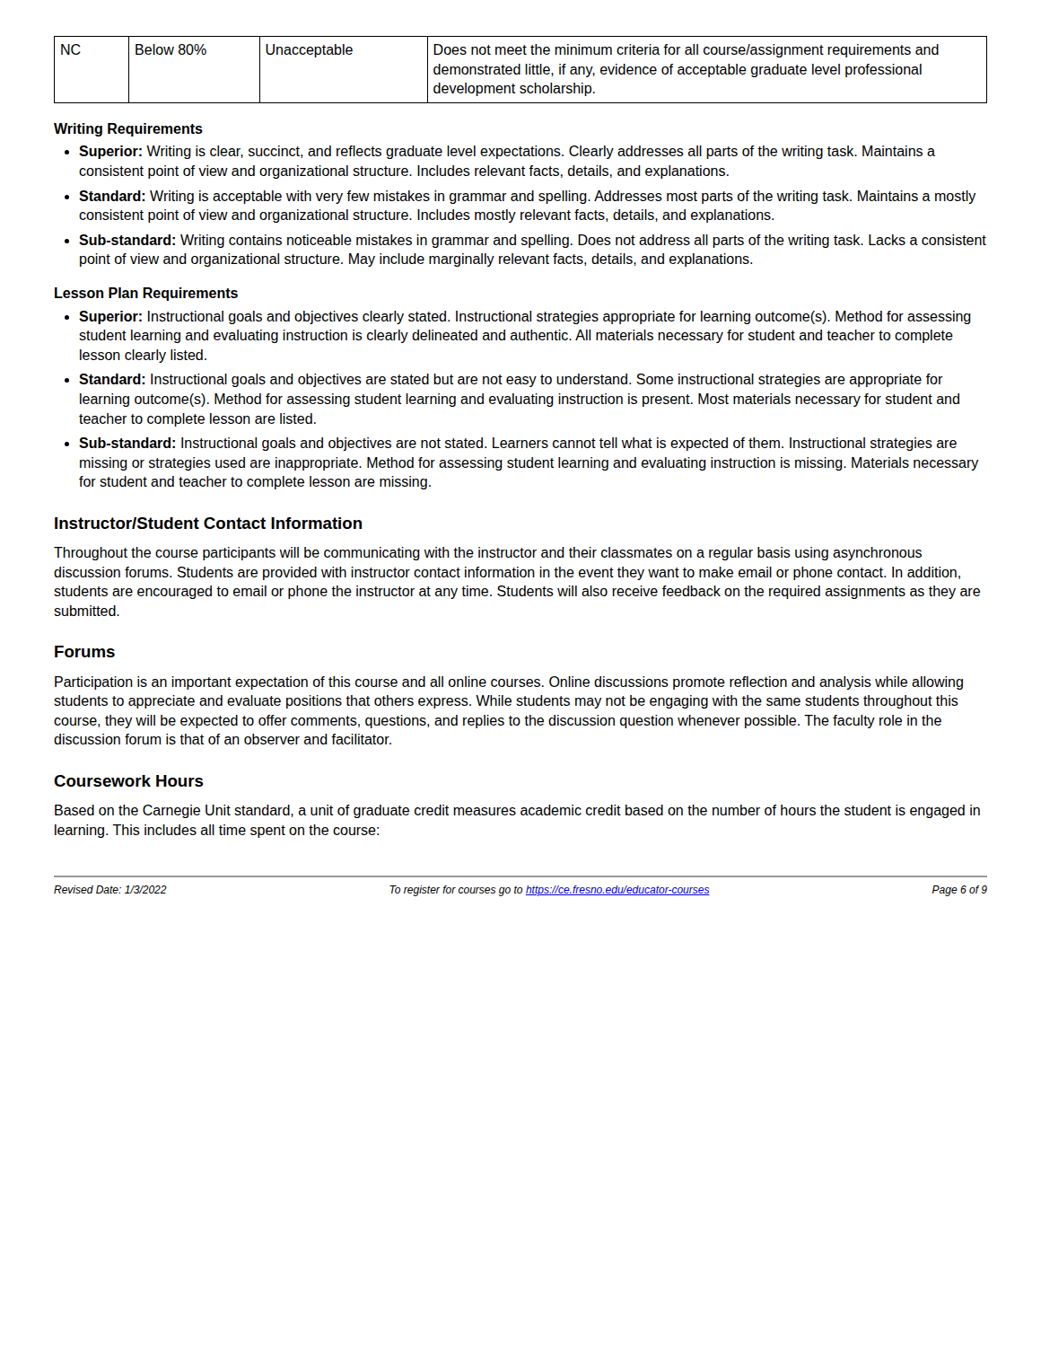| NC | Below 80% | Unacceptable | Does not meet the minimum criteria for all course/assignment requirements and demonstrated little, if any, evidence of acceptable graduate level professional development scholarship. |
Writing Requirements
Superior: Writing is clear, succinct, and reflects graduate level expectations. Clearly addresses all parts of the writing task. Maintains a consistent point of view and organizational structure. Includes relevant facts, details, and explanations.
Standard: Writing is acceptable with very few mistakes in grammar and spelling. Addresses most parts of the writing task. Maintains a mostly consistent point of view and organizational structure. Includes mostly relevant facts, details, and explanations.
Sub-standard: Writing contains noticeable mistakes in grammar and spelling. Does not address all parts of the writing task. Lacks a consistent point of view and organizational structure. May include marginally relevant facts, details, and explanations.
Lesson Plan Requirements
Superior: Instructional goals and objectives clearly stated. Instructional strategies appropriate for learning outcome(s). Method for assessing student learning and evaluating instruction is clearly delineated and authentic. All materials necessary for student and teacher to complete lesson clearly listed.
Standard: Instructional goals and objectives are stated but are not easy to understand. Some instructional strategies are appropriate for learning outcome(s). Method for assessing student learning and evaluating instruction is present. Most materials necessary for student and teacher to complete lesson are listed.
Sub-standard: Instructional goals and objectives are not stated. Learners cannot tell what is expected of them. Instructional strategies are missing or strategies used are inappropriate. Method for assessing student learning and evaluating instruction is missing. Materials necessary for student and teacher to complete lesson are missing.
Instructor/Student Contact Information
Throughout the course participants will be communicating with the instructor and their classmates on a regular basis using asynchronous discussion forums. Students are provided with instructor contact information in the event they want to make email or phone contact. In addition, students are encouraged to email or phone the instructor at any time. Students will also receive feedback on the required assignments as they are submitted.
Forums
Participation is an important expectation of this course and all online courses. Online discussions promote reflection and analysis while allowing students to appreciate and evaluate positions that others express. While students may not be engaging with the same students throughout this course, they will be expected to offer comments, questions, and replies to the discussion question whenever possible. The faculty role in the discussion forum is that of an observer and facilitator.
Coursework Hours
Based on the Carnegie Unit standard, a unit of graduate credit measures academic credit based on the number of hours the student is engaged in learning. This includes all time spent on the course:
Revised Date: 1/3/2022 To register for courses go to https://ce.fresno.edu/educator-courses Page 6 of 9